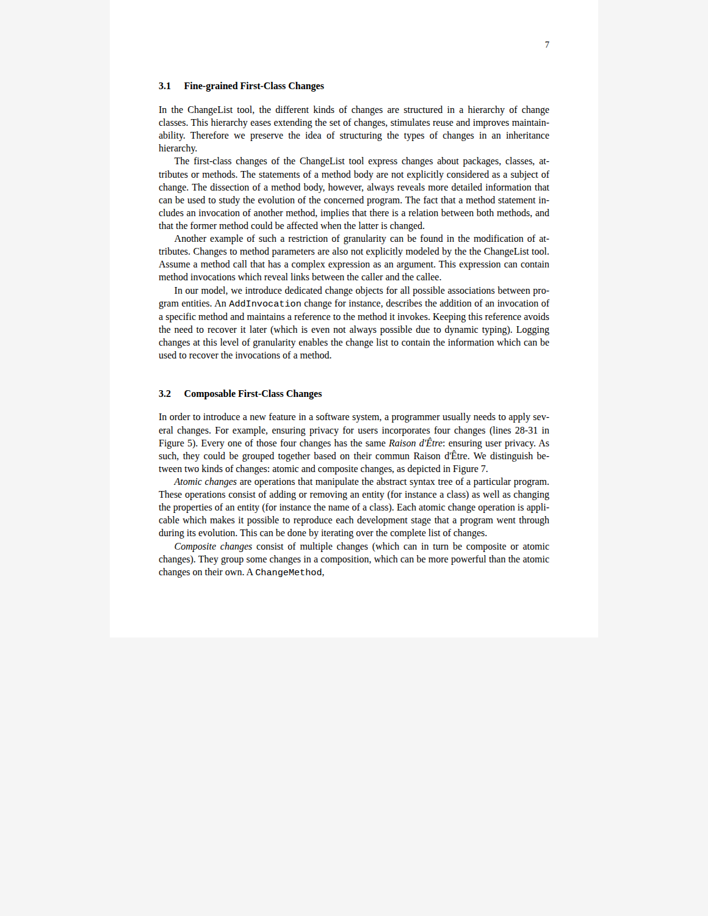7
3.1 Fine-grained First-Class Changes
In the ChangeList tool, the different kinds of changes are structured in a hierarchy of change classes. This hierarchy eases extending the set of changes, stimulates reuse and improves maintainability. Therefore we preserve the idea of structuring the types of changes in an inheritance hierarchy.
The first-class changes of the ChangeList tool express changes about packages, classes, attributes or methods. The statements of a method body are not explicitly considered as a subject of change. The dissection of a method body, however, always reveals more detailed information that can be used to study the evolution of the concerned program. The fact that a method statement includes an invocation of another method, implies that there is a relation between both methods, and that the former method could be affected when the latter is changed.
Another example of such a restriction of granularity can be found in the modification of attributes. Changes to method parameters are also not explicitly modeled by the the ChangeList tool. Assume a method call that has a complex expression as an argument. This expression can contain method invocations which reveal links between the caller and the callee.
In our model, we introduce dedicated change objects for all possible associations between program entities. An AddInvocation change for instance, describes the addition of an invocation of a specific method and maintains a reference to the method it invokes. Keeping this reference avoids the need to recover it later (which is even not always possible due to dynamic typing). Logging changes at this level of granularity enables the change list to contain the information which can be used to recover the invocations of a method.
3.2 Composable First-Class Changes
In order to introduce a new feature in a software system, a programmer usually needs to apply several changes. For example, ensuring privacy for users incorporates four changes (lines 28-31 in Figure 5). Every one of those four changes has the same Raison d'Être: ensuring user privacy. As such, they could be grouped together based on their commun Raison d'Être. We distinguish between two kinds of changes: atomic and composite changes, as depicted in Figure 7.
Atomic changes are operations that manipulate the abstract syntax tree of a particular program. These operations consist of adding or removing an entity (for instance a class) as well as changing the properties of an entity (for instance the name of a class). Each atomic change operation is applicable which makes it possible to reproduce each development stage that a program went through during its evolution. This can be done by iterating over the complete list of changes.
Composite changes consist of multiple changes (which can in turn be composite or atomic changes). They group some changes in a composition, which can be more powerful than the atomic changes on their own. A ChangeMethod,